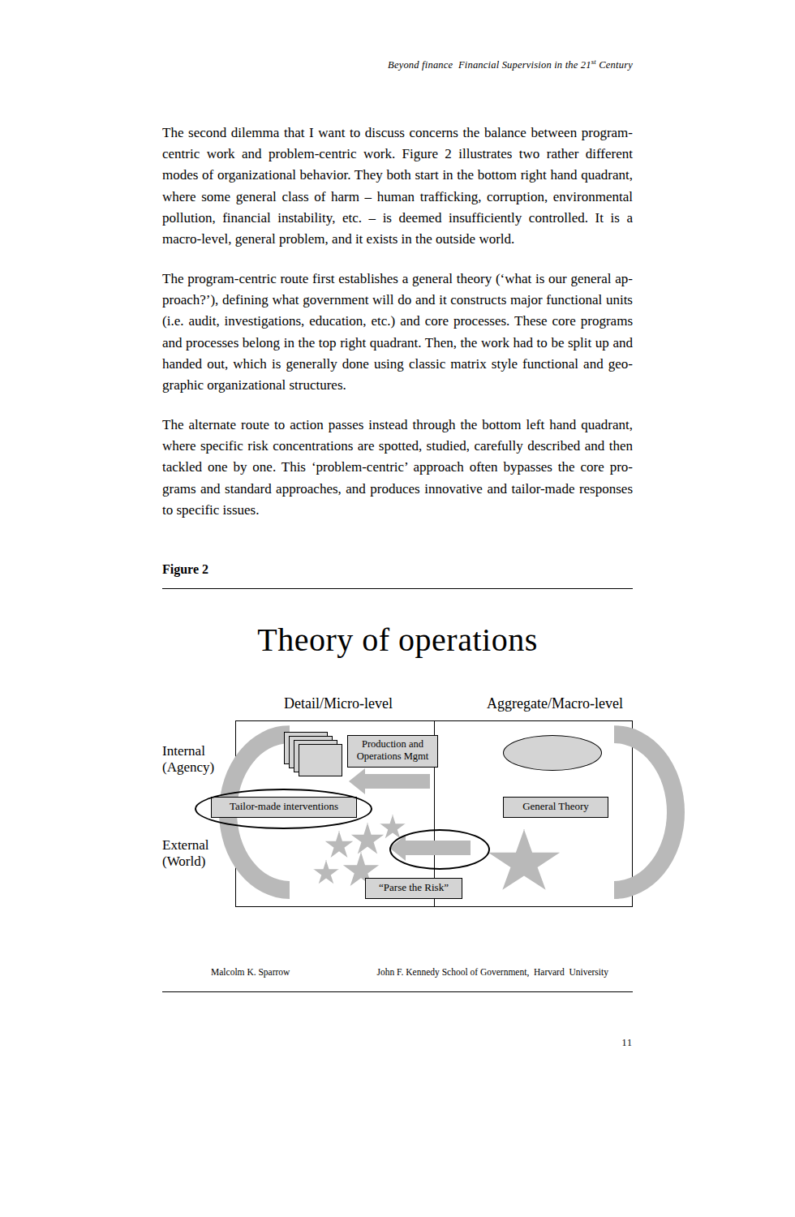Beyond finance Financial Supervision in the 21st Century
The second dilemma that I want to discuss concerns the balance between program-centric work and problem-centric work. Figure 2 illustrates two rather different modes of organizational behavior. They both start in the bottom right hand quadrant, where some general class of harm – human trafficking, corruption, environmental pollution, financial instability, etc. – is deemed insufficiently controlled. It is a macro-level, general problem, and it exists in the outside world.
The program-centric route first establishes a general theory (‘what is our general approach?’), defining what government will do and it constructs major functional units (i.e. audit, investigations, education, etc.) and core processes. These core programs and processes belong in the top right quadrant. Then, the work had to be split up and handed out, which is generally done using classic matrix style functional and geographic organizational structures.
The alternate route to action passes instead through the bottom left hand quadrant, where specific risk concentrations are spotted, studied, carefully described and then tackled one by one. This ‘problem-centric’ approach often bypasses the core programs and standard approaches, and produces innovative and tailor-made responses to specific issues.
Figure 2
Theory of operations
Detail/Micro-level
Aggregate/Macro-level
Production and
Operations Mgmt
Tailor-made interventions
General Theory
“Parse the Risk”
Internal
(Agency)
External
(World)
Malcolm K. Sparrow John F. Kennedy School of Government, Harvard University
11